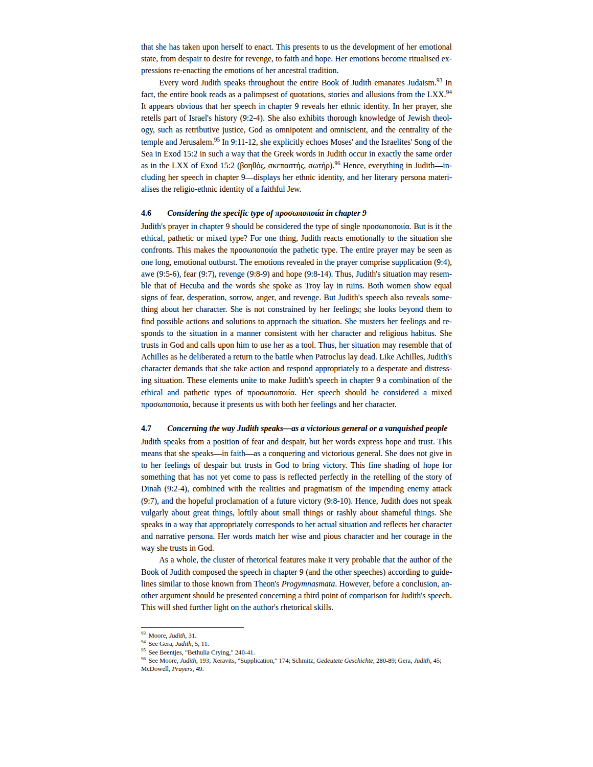that she has taken upon herself to enact. This presents to us the development of her emotional state, from despair to desire for revenge, to faith and hope. Her emotions become ritualised expressions re-enacting the emotions of her ancestral tradition.
Every word Judith speaks throughout the entire Book of Judith emanates Judaism.93 In fact, the entire book reads as a palimpsest of quotations, stories and allusions from the LXX.94 It appears obvious that her speech in chapter 9 reveals her ethnic identity. In her prayer, she retells part of Israel's history (9:2-4). She also exhibits thorough knowledge of Jewish theology, such as retributive justice, God as omnipotent and omniscient, and the centrality of the temple and Jerusalem.95 In 9:11-12, she explicitly echoes Moses' and the Israelites' Song of the Sea in Exod 15:2 in such a way that the Greek words in Judith occur in exactly the same order as in the LXX of Exod 15:2 (βοηθός, σκεπαστής, σωτήρ).96 Hence, everything in Judith—including her speech in chapter 9—displays her ethnic identity, and her literary persona materialises the religio-ethnic identity of a faithful Jew.
4.6 Considering the specific type of προσωποποιία in chapter 9
Judith's prayer in chapter 9 should be considered the type of single προσωποποιία. But is it the ethical, pathetic or mixed type? For one thing, Judith reacts emotionally to the situation she confronts. This makes the προσωποποιία the pathetic type. The entire prayer may be seen as one long, emotional outburst. The emotions revealed in the prayer comprise supplication (9:4), awe (9:5-6), fear (9:7), revenge (9:8-9) and hope (9:8-14). Thus, Judith's situation may resemble that of Hecuba and the words she spoke as Troy lay in ruins. Both women show equal signs of fear, desperation, sorrow, anger, and revenge. But Judith's speech also reveals something about her character. She is not constrained by her feelings; she looks beyond them to find possible actions and solutions to approach the situation. She musters her feelings and responds to the situation in a manner consistent with her character and religious habitus. She trusts in God and calls upon him to use her as a tool. Thus, her situation may resemble that of Achilles as he deliberated a return to the battle when Patroclus lay dead. Like Achilles, Judith's character demands that she take action and respond appropriately to a desperate and distressing situation. These elements unite to make Judith's speech in chapter 9 a combination of the ethical and pathetic types of προσωποποιία. Her speech should be considered a mixed προσωποποιία, because it presents us with both her feelings and her character.
4.7 Concerning the way Judith speaks—as a victorious general or a vanquished people
Judith speaks from a position of fear and despair, but her words express hope and trust. This means that she speaks—in faith—as a conquering and victorious general. She does not give in to her feelings of despair but trusts in God to bring victory. This fine shading of hope for something that has not yet come to pass is reflected perfectly in the retelling of the story of Dinah (9:2-4), combined with the realities and pragmatism of the impending enemy attack (9:7), and the hopeful proclamation of a future victory (9:8-10). Hence, Judith does not speak vulgarly about great things, loftily about small things or rashly about shameful things. She speaks in a way that appropriately corresponds to her actual situation and reflects her character and narrative persona. Her words match her wise and pious character and her courage in the way she trusts in God.
As a whole, the cluster of rhetorical features make it very probable that the author of the Book of Judith composed the speech in chapter 9 (and the other speeches) according to guidelines similar to those known from Theon's Progymnasmata. However, before a conclusion, another argument should be presented concerning a third point of comparison for Judith's speech. This will shed further light on the author's rhetorical skills.
93 Moore, Judith, 31.
94 See Gera, Judith, 5, 11.
95 See Beentjes, "Bethulia Crying," 240-41.
96 See Moore, Judith, 193; Xeravits, "Supplication," 174; Schmitz, Gedeutete Geschichte, 280-89; Gera, Judith, 45; McDowell, Prayers, 49.